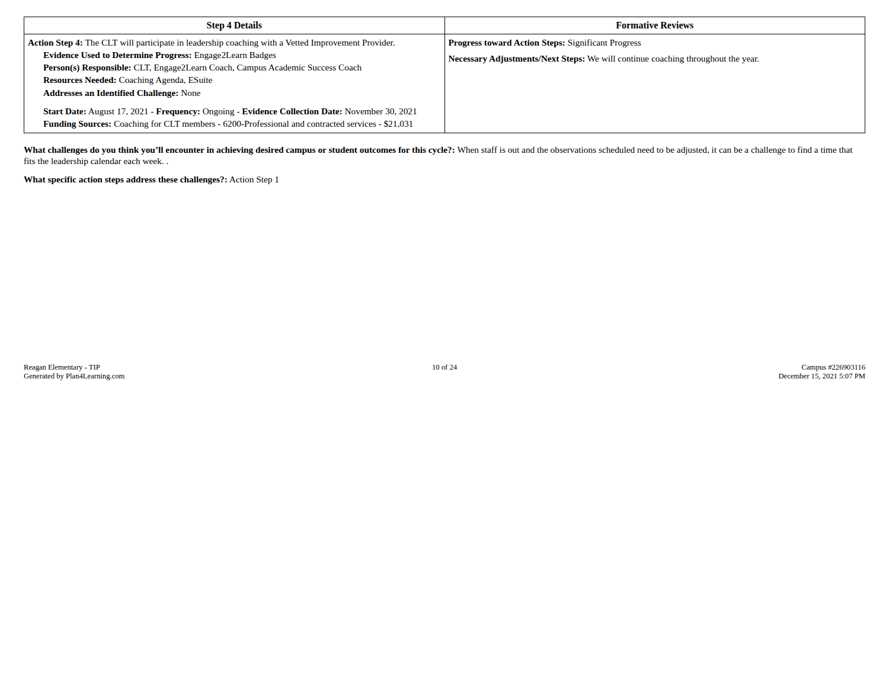| Step 4 Details | Formative Reviews |
| --- | --- |
| Action Step 4: The CLT will participate in leadership coaching with a Vetted Improvement Provider. Evidence Used to Determine Progress: Engage2Learn Badges Person(s) Responsible: CLT, Engage2Learn Coach, Campus Academic Success Coach Resources Needed: Coaching Agenda, ESuite Addresses an Identified Challenge: None Start Date: August 17, 2021 - Frequency: Ongoing - Evidence Collection Date: November 30, 2021 Funding Sources: Coaching for CLT members - 6200-Professional and contracted services - $21,031 | Progress toward Action Steps: Significant Progress Necessary Adjustments/Next Steps: We will continue coaching throughout the year. |
What challenges do you think you’ll encounter in achieving desired campus or student outcomes for this cycle?: When staff is out and the observations scheduled need to be adjusted, it can be a challenge to find a time that fits the leadership calendar each week. .
What specific action steps address these challenges?: Action Step 1
| Reagan Elementary - TIP Generated by Plan4Learning.com | 10 of 24 | Campus #226903116 December 15, 2021 5:07 PM |